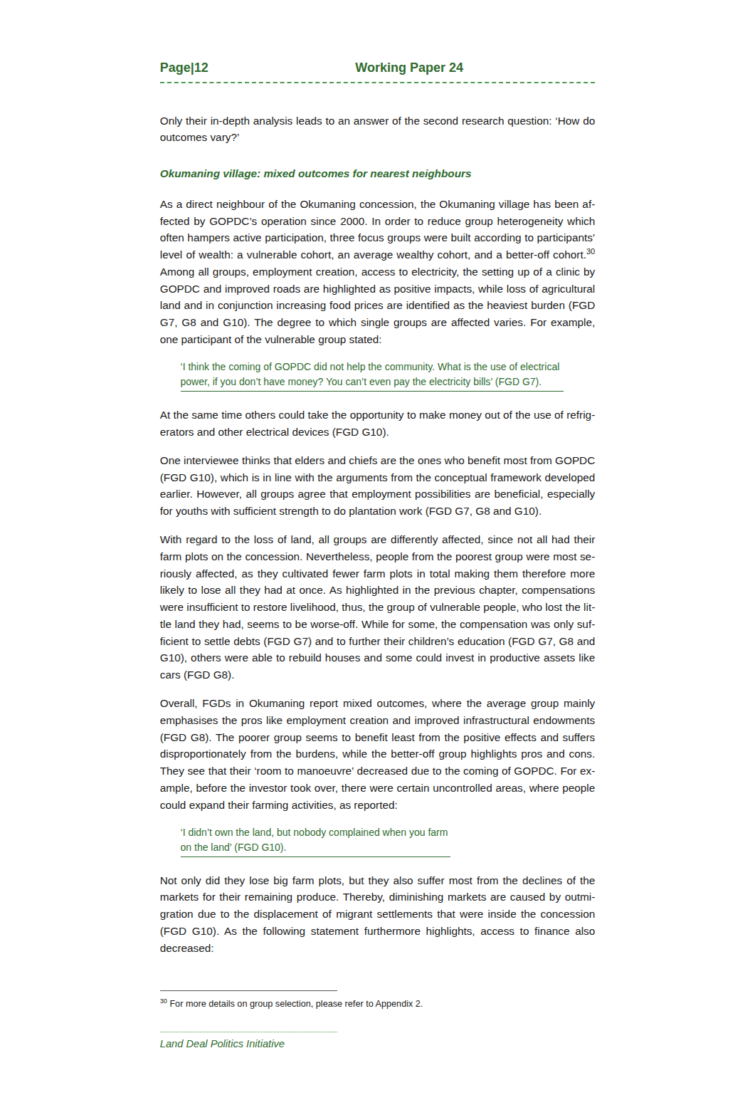Page|12 Working Paper 24
Only their in-depth analysis leads to an answer of the second research question: ‘How do outcomes vary?’
Okumaning village: mixed outcomes for nearest neighbours
As a direct neighbour of the Okumaning concession, the Okumaning village has been affected by GOPDC’s operation since 2000. In order to reduce group heterogeneity which often hampers active participation, three focus groups were built according to participants’ level of wealth: a vulnerable cohort, an average wealthy cohort, and a better-off cohort.30 Among all groups, employment creation, access to electricity, the setting up of a clinic by GOPDC and improved roads are highlighted as positive impacts, while loss of agricultural land and in conjunction increasing food prices are identified as the heaviest burden (FGD G7, G8 and G10). The degree to which single groups are affected varies. For example, one participant of the vulnerable group stated:
‘I think the coming of GOPDC did not help the community. What is the use of electrical power, if you don’t have money? You can’t even pay the electricity bills’ (FGD G7).
At the same time others could take the opportunity to make money out of the use of refrigerators and other electrical devices (FGD G10).
One interviewee thinks that elders and chiefs are the ones who benefit most from GOPDC (FGD G10), which is in line with the arguments from the conceptual framework developed earlier. However, all groups agree that employment possibilities are beneficial, especially for youths with sufficient strength to do plantation work (FGD G7, G8 and G10).
With regard to the loss of land, all groups are differently affected, since not all had their farm plots on the concession. Nevertheless, people from the poorest group were most seriously affected, as they cultivated fewer farm plots in total making them therefore more likely to lose all they had at once. As highlighted in the previous chapter, compensations were insufficient to restore livelihood, thus, the group of vulnerable people, who lost the little land they had, seems to be worse-off. While for some, the compensation was only sufficient to settle debts (FGD G7) and to further their children’s education (FGD G7, G8 and G10), others were able to rebuild houses and some could invest in productive assets like cars (FGD G8).
Overall, FGDs in Okumaning report mixed outcomes, where the average group mainly emphasises the pros like employment creation and improved infrastructural endowments (FGD G8). The poorer group seems to benefit least from the positive effects and suffers disproportionately from the burdens, while the better-off group highlights pros and cons. They see that their ‘room to manoeuvre’ decreased due to the coming of GOPDC. For example, before the investor took over, there were certain uncontrolled areas, where people could expand their farming activities, as reported:
‘I didn’t own the land, but nobody complained when you farm on the land’ (FGD G10).
Not only did they lose big farm plots, but they also suffer most from the declines of the markets for their remaining produce. Thereby, diminishing markets are caused by outmigration due to the displacement of migrant settlements that were inside the concession (FGD G10). As the following statement furthermore highlights, access to finance also decreased:
30 For more details on group selection, please refer to Appendix 2.
Land Deal Politics Initiative